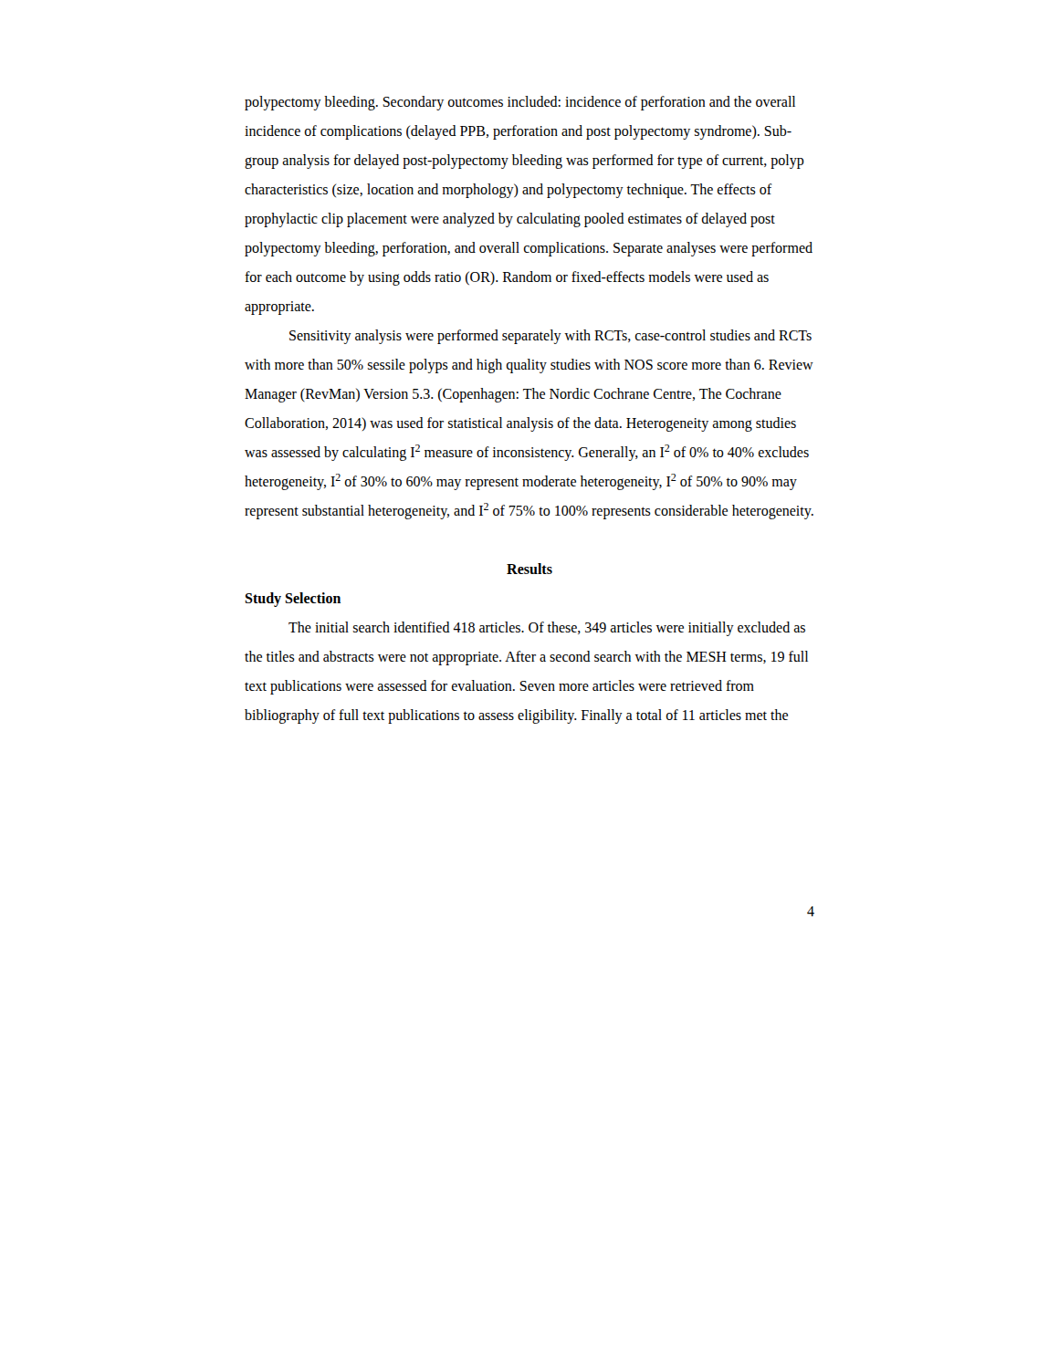polypectomy bleeding. Secondary outcomes included: incidence of perforation and the overall incidence of complications (delayed PPB, perforation and post polypectomy syndrome). Sub-group analysis for delayed post-polypectomy bleeding was performed for type of current, polyp characteristics (size, location and morphology) and polypectomy technique. The effects of prophylactic clip placement were analyzed by calculating pooled estimates of delayed post polypectomy bleeding, perforation, and overall complications. Separate analyses were performed for each outcome by using odds ratio (OR). Random or fixed-effects models were used as appropriate.
Sensitivity analysis were performed separately with RCTs, case-control studies and RCTs with more than 50% sessile polyps and high quality studies with NOS score more than 6. Review Manager (RevMan) Version 5.3. (Copenhagen: The Nordic Cochrane Centre, The Cochrane Collaboration, 2014) was used for statistical analysis of the data. Heterogeneity among studies was assessed by calculating I2 measure of inconsistency. Generally, an I2 of 0% to 40% excludes heterogeneity, I2 of 30% to 60% may represent moderate heterogeneity, I2 of 50% to 90% may represent substantial heterogeneity, and I2 of 75% to 100% represents considerable heterogeneity.
Results
Study Selection
The initial search identified 418 articles. Of these, 349 articles were initially excluded as the titles and abstracts were not appropriate. After a second search with the MESH terms, 19 full text publications were assessed for evaluation. Seven more articles were retrieved from bibliography of full text publications to assess eligibility. Finally a total of 11 articles met the
4